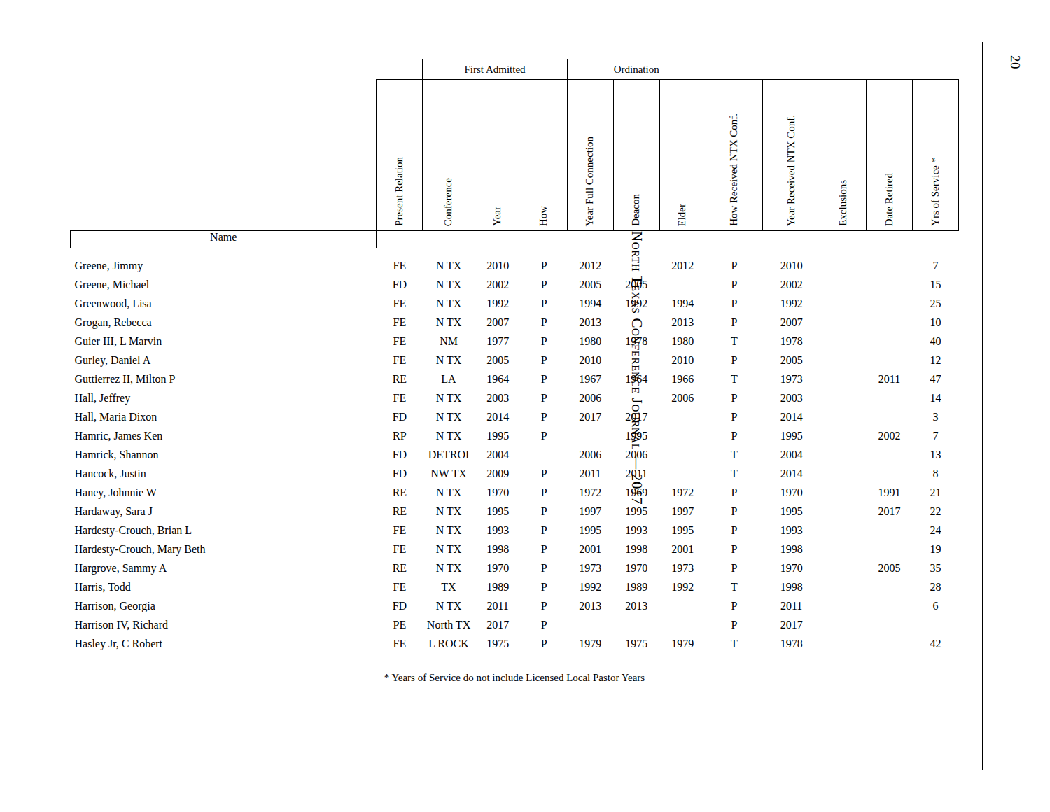20
North Texas Conference Journal — 2017
| | | First Admitted | Ordination | | | | | |
| --- | --- | --- | --- | --- | --- | --- | --- | --- |
| Present Relation | Conference | Year | How | Year Full Connection | Deacon | Elder | How Received NTX Conf. | Year Received NTX Conf. | Exclusions | Date Retired | Yrs of Service * |
| Name | |
| Greene, Jimmy | FE | N TX | 2010 | P | 2012 | | 2012 | P | 2010 | | | 7 |
| Greene, Michael | FD | N TX | 2002 | P | 2005 | 2005 | | P | 2002 | | | 15 |
| Greenwood, Lisa | FE | N TX | 1992 | P | 1994 | 1992 | 1994 | P | 1992 | | | 25 |
| Grogan, Rebecca | FE | N TX | 2007 | P | 2013 | | 2013 | P | 2007 | | | 10 |
| Guier III, L Marvin | FE | NM | 1977 | P | 1980 | 1978 | 1980 | T | 1978 | | | 40 |
| Gurley, Daniel A | FE | N TX | 2005 | P | 2010 | | 2010 | P | 2005 | | | 12 |
| Guttierrez II, Milton P | RE | LA | 1964 | P | 1967 | 1964 | 1966 | T | 1973 | | 2011 | 47 |
| Hall, Jeffrey | FE | N TX | 2003 | P | 2006 | | 2006 | P | 2003 | | | 14 |
| Hall, Maria Dixon | FD | N TX | 2014 | P | 2017 | 2017 | | P | 2014 | | | 3 |
| Hamric, James Ken | RP | N TX | 1995 | P | | 1995 | | P | 1995 | | 2002 | 7 |
| Hamrick, Shannon | FD | DETROI | 2004 | | 2006 | 2006 | | T | 2004 | | | 13 |
| Hancock, Justin | FD | NW TX | 2009 | P | 2011 | 2011 | | T | 2014 | | | 8 |
| Haney, Johnnie W | RE | N TX | 1970 | P | 1972 | 1969 | 1972 | P | 1970 | | 1991 | 21 |
| Hardaway, Sara J | RE | N TX | 1995 | P | 1997 | 1995 | 1997 | P | 1995 | | 2017 | 22 |
| Hardesty-Crouch, Brian L | FE | N TX | 1993 | P | 1995 | 1993 | 1995 | P | 1993 | | | 24 |
| Hardesty-Crouch, Mary Beth | FE | N TX | 1998 | P | 2001 | 1998 | 2001 | P | 1998 | | | 19 |
| Hargrove, Sammy A | RE | N TX | 1970 | P | 1973 | 1970 | 1973 | P | 1970 | | 2005 | 35 |
| Harris, Todd | FE | TX | 1989 | P | 1992 | 1989 | 1992 | T | 1998 | | | 28 |
| Harrison, Georgia | FD | N TX | 2011 | P | 2013 | 2013 | | P | 2011 | | | 6 |
| Harrison IV, Richard | PE | North TX | 2017 | P | | | | P | 2017 | | | |
| Hasley Jr, C Robert | FE | L ROCK | 1975 | P | 1979 | 1975 | 1979 | T | 1978 | | | 42 |
* Years of Service do not include Licensed Local Pastor Years